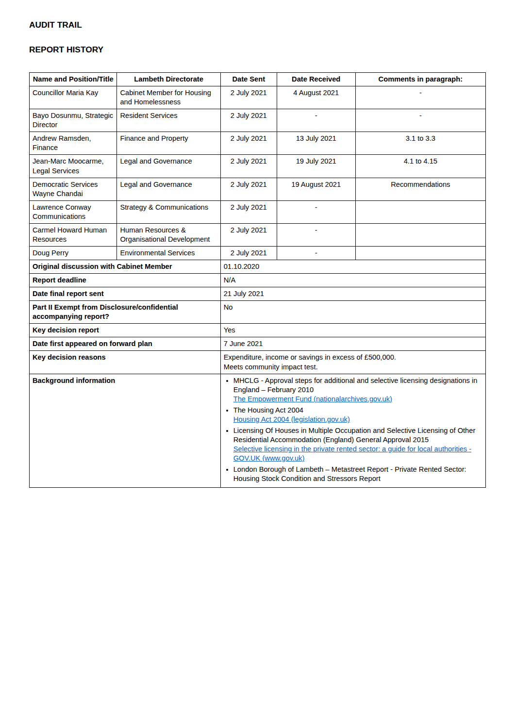AUDIT TRAIL
REPORT HISTORY
| Name and Position/Title | Lambeth Directorate | Date Sent | Date Received | Comments in paragraph: |
| --- | --- | --- | --- | --- |
| Councillor Maria Kay | Cabinet Member for Housing and Homelessness | 2 July 2021 | 4 August 2021 | - |
| Bayo Dosunmu, Strategic Director | Resident Services | 2 July 2021 | - | - |
| Andrew Ramsden, Finance | Finance and Property | 2 July 2021 | 13 July 2021 | 3.1 to 3.3 |
| Jean-Marc Moocarme, Legal Services | Legal and Governance | 2 July 2021 | 19 July 2021 | 4.1 to 4.15 |
| Democratic Services Wayne Chandai | Legal and Governance | 2 July 2021 | 19 August 2021 | Recommendations |
| Lawrence Conway Communications | Strategy & Communications | 2 July 2021 | - | |
| Carmel Howard Human Resources | Human Resources & Organisational Development | 2 July 2021 | - | |
| Doug Perry | Environmental Services | 2 July 2021 | - | |
| Original discussion with Cabinet Member | 01.10.2020 |
| Report deadline | N/A |
| Date final report sent | 21 July 2021 |
| Part II Exempt from Disclosure/confidential accompanying report? | No |
| Key decision report | Yes |
| Date first appeared on forward plan | 7 June 2021 |
| Key decision reasons | Expenditure, income or savings in excess of £500,000. Meets community impact test. |
| Background information | MHCLG - Approval steps for additional and selective licensing designations in England – February 2010 The Empowerment Fund (nationalarchives.gov.uk) The Housing Act 2004 Housing Act 2004 (legislation.gov.uk) Licensing Of Houses in Multiple Occupation and Selective Licensing of Other Residential Accommodation (England) General Approval 2015 Selective licensing in the private rented sector: a guide for local authorities - GOV.UK (www.gov.uk) London Borough of Lambeth – Metastreet Report - Private Rented Sector: Housing Stock Condition and Stressors Report |